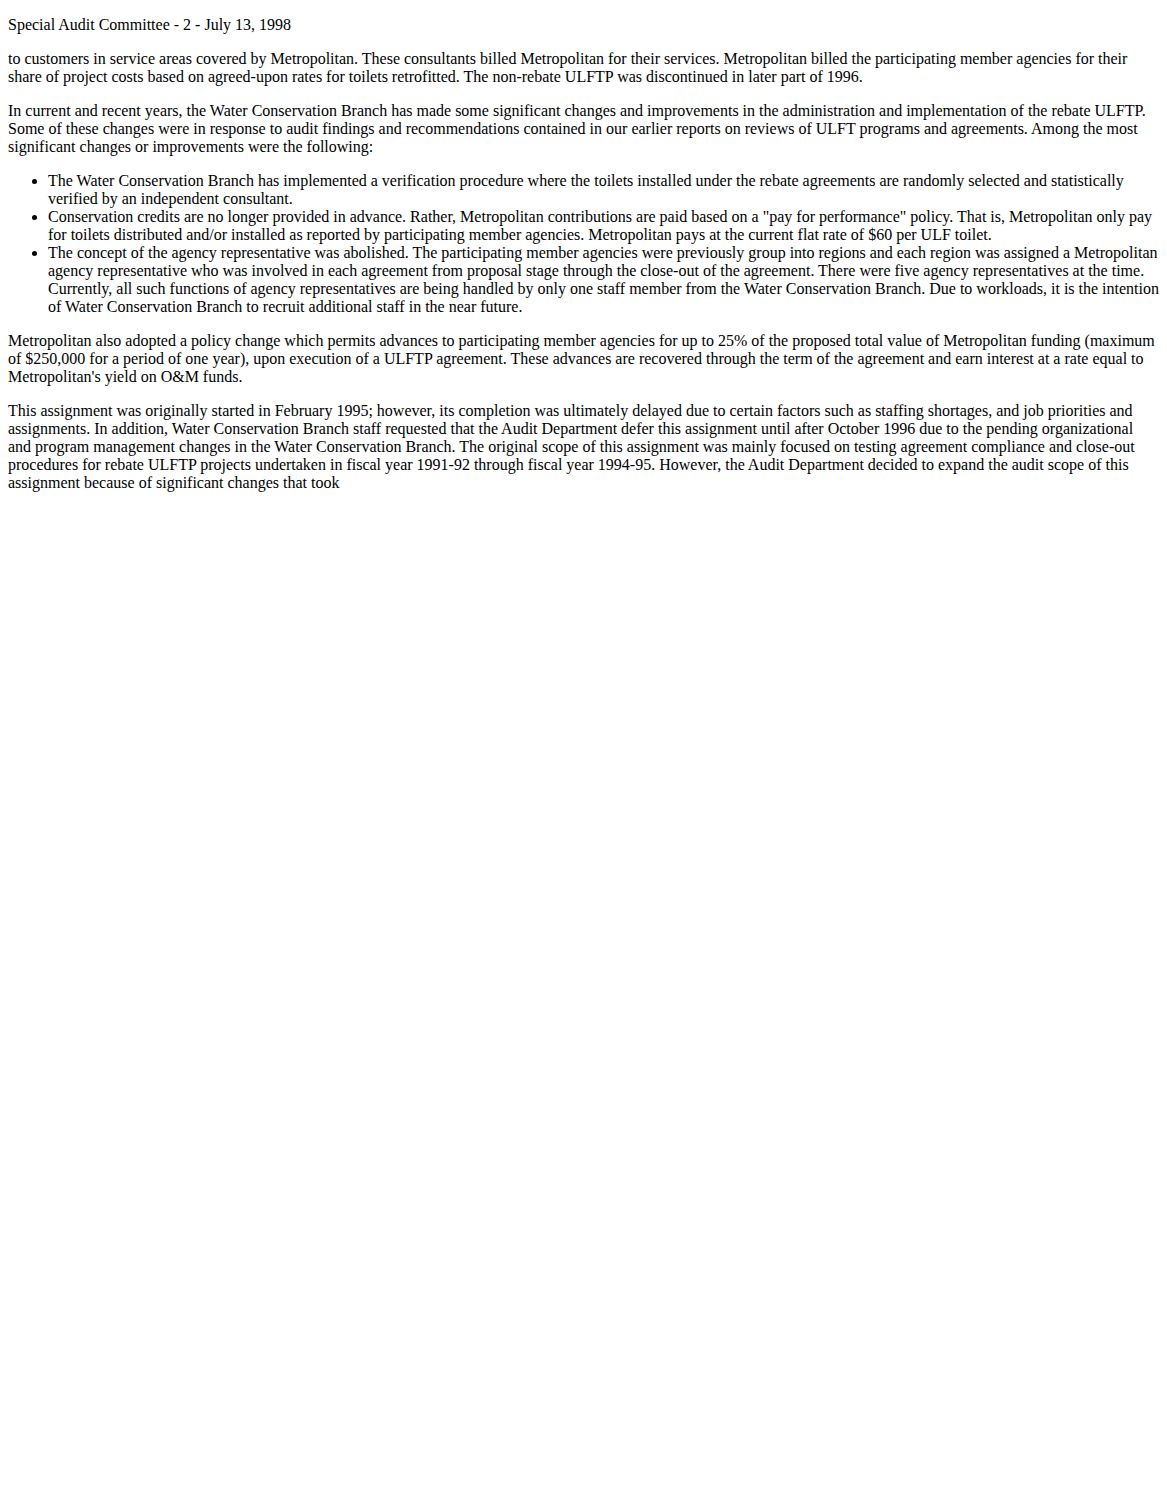Special Audit Committee - 2 - July 13, 1998
to customers in service areas covered by Metropolitan. These consultants billed Metropolitan for their services. Metropolitan billed the participating member agencies for their share of project costs based on agreed-upon rates for toilets retrofitted. The non-rebate ULFTP was discontinued in later part of 1996.
In current and recent years, the Water Conservation Branch has made some significant changes and improvements in the administration and implementation of the rebate ULFTP. Some of these changes were in response to audit findings and recommendations contained in our earlier reports on reviews of ULFT programs and agreements. Among the most significant changes or improvements were the following:
The Water Conservation Branch has implemented a verification procedure where the toilets installed under the rebate agreements are randomly selected and statistically verified by an independent consultant.
Conservation credits are no longer provided in advance. Rather, Metropolitan contributions are paid based on a "pay for performance" policy. That is, Metropolitan only pay for toilets distributed and/or installed as reported by participating member agencies. Metropolitan pays at the current flat rate of $60 per ULF toilet.
The concept of the agency representative was abolished. The participating member agencies were previously group into regions and each region was assigned a Metropolitan agency representative who was involved in each agreement from proposal stage through the close-out of the agreement. There were five agency representatives at the time. Currently, all such functions of agency representatives are being handled by only one staff member from the Water Conservation Branch. Due to workloads, it is the intention of Water Conservation Branch to recruit additional staff in the near future.
Metropolitan also adopted a policy change which permits advances to participating member agencies for up to 25% of the proposed total value of Metropolitan funding (maximum of $250,000 for a period of one year), upon execution of a ULFTP agreement. These advances are recovered through the term of the agreement and earn interest at a rate equal to Metropolitan's yield on O&M funds.
This assignment was originally started in February 1995; however, its completion was ultimately delayed due to certain factors such as staffing shortages, and job priorities and assignments. In addition, Water Conservation Branch staff requested that the Audit Department defer this assignment until after October 1996 due to the pending organizational and program management changes in the Water Conservation Branch. The original scope of this assignment was mainly focused on testing agreement compliance and close-out procedures for rebate ULFTP projects undertaken in fiscal year 1991-92 through fiscal year 1994-95. However, the Audit Department decided to expand the audit scope of this assignment because of significant changes that took